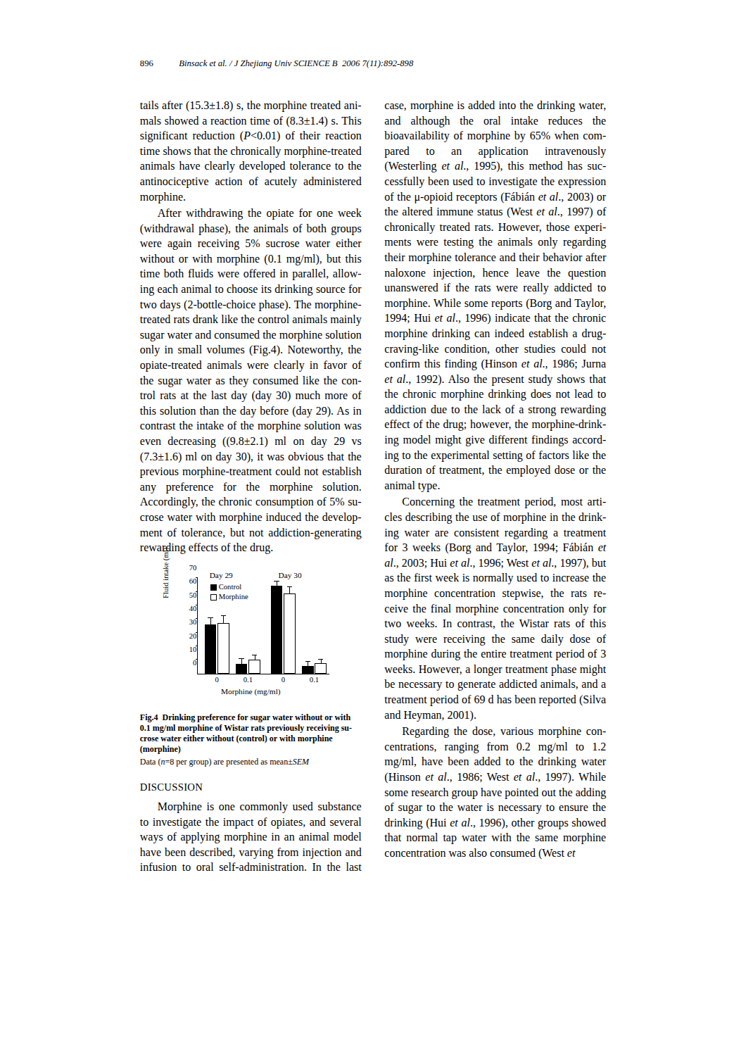896 Binsack et al. / J Zhejiang Univ SCIENCE B 2006 7(11):892-898
tails after (15.3±1.8) s, the morphine treated animals showed a reaction time of (8.3±1.4) s. This significant reduction (P<0.01) of their reaction time shows that the chronically morphine-treated animals have clearly developed tolerance to the antinociceptive action of acutely administered morphine.
After withdrawing the opiate for one week (withdrawal phase), the animals of both groups were again receiving 5% sucrose water either without or with morphine (0.1 mg/ml), but this time both fluids were offered in parallel, allowing each animal to choose its drinking source for two days (2-bottle-choice phase). The morphine-treated rats drank like the control animals mainly sugar water and consumed the morphine solution only in small volumes (Fig.4). Noteworthy, the opiate-treated animals were clearly in favor of the sugar water as they consumed like the control rats at the last day (day 30) much more of this solution than the day before (day 29). As in contrast the intake of the morphine solution was even decreasing ((9.8±2.1) ml on day 29 vs (7.3±1.6) ml on day 30), it was obvious that the previous morphine-treatment could not establish any preference for the morphine solution. Accordingly, the chronic consumption of 5% sucrose water with morphine induced the development of tolerance, but not addiction-generating rewarding effects of the drug.
Fluid intake (ml)
70
60
50
40
30
20
10
0
Control
Morphine
0
0.1
0
0.1
Day 29
Day 30
Morphine (mg/ml)
Fig.4 Drinking preference for sugar water without or with 0.1 mg/ml morphine of Wistar rats previously receiving sucrose water either without (control) or with morphine (morphine)
Data (n=8 per group) are presented as mean±SEM
DISCUSSION
Morphine is one commonly used substance to investigate the impact of opiates, and several ways of applying morphine in an animal model have been described, varying from injection and infusion to oral self-administration. In the last case, morphine is added into the drinking water, and although the oral intake reduces the bioavailability of morphine by 65% when compared to an application intravenously (Westerling et al., 1995), this method has successfully been used to investigate the expression of the μ-opioid receptors (Fábián et al., 2003) or the altered immune status (West et al., 1997) of chronically treated rats. However, those experiments were testing the animals only regarding their morphine tolerance and their behavior after naloxone injection, hence leave the question unanswered if the rats were really addicted to morphine. While some reports (Borg and Taylor, 1994; Hui et al., 1996) indicate that the chronic morphine drinking can indeed establish a drug-craving-like condition, other studies could not confirm this finding (Hinson et al., 1986; Jurna et al., 1992). Also the present study shows that the chronic morphine drinking does not lead to addiction due to the lack of a strong rewarding effect of the drug; however, the morphine-drinking model might give different findings according to the experimental setting of factors like the duration of treatment, the employed dose or the animal type.
Concerning the treatment period, most articles describing the use of morphine in the drinking water are consistent regarding a treatment for 3 weeks (Borg and Taylor, 1994; Fábián et al., 2003; Hui et al., 1996; West et al., 1997), but as the first week is normally used to increase the morphine concentration stepwise, the rats receive the final morphine concentration only for two weeks. In contrast, the Wistar rats of this study were receiving the same daily dose of morphine during the entire treatment period of 3 weeks. However, a longer treatment phase might be necessary to generate addicted animals, and a treatment period of 69 d has been reported (Silva and Heyman, 2001).
Regarding the dose, various morphine concentrations, ranging from 0.2 mg/ml to 1.2 mg/ml, have been added to the drinking water (Hinson et al., 1986; West et al., 1997). While some research group have pointed out the adding of sugar to the water is necessary to ensure the drinking (Hui et al., 1996), other groups showed that normal tap water with the same morphine concentration was also consumed (West et